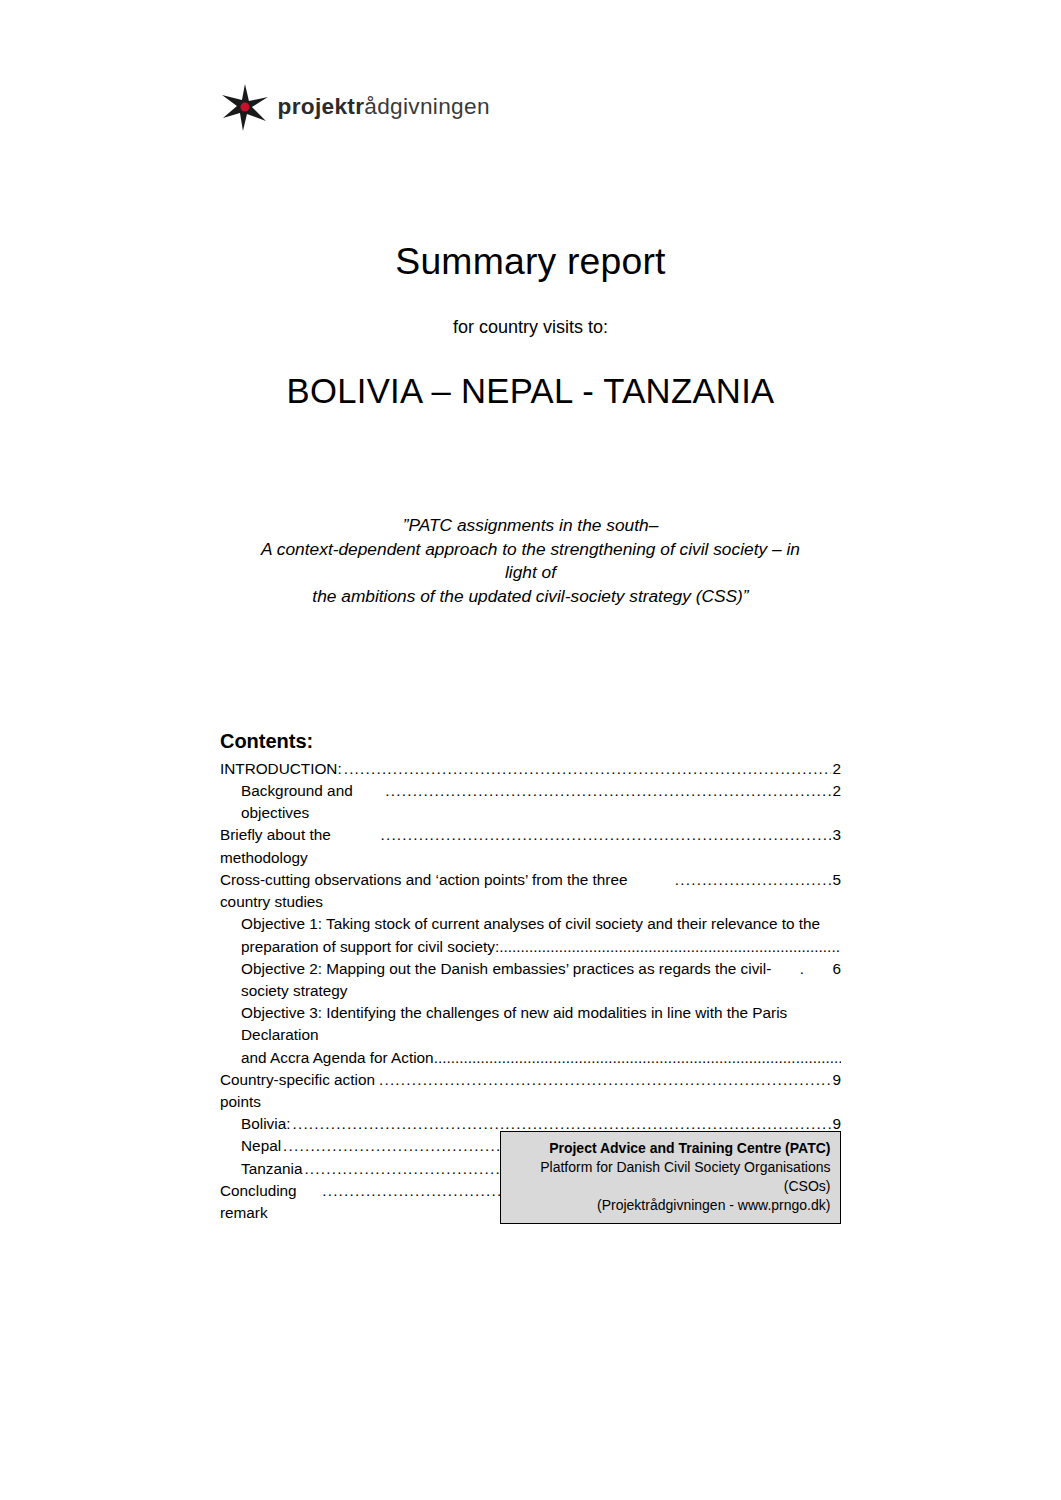projektrådgivningen
Summary report
for country visits to:
BOLIVIA – NEPAL - TANZANIA
”PATC assignments in the south–
A context-dependent approach to the strengthening of civil society – in light of
the ambitions of the updated civil-society strategy (CSS)”
Contents:
INTRODUCTION: .................................................................................................................................. 2
Background and objectives ......................................................................................................... 2
Briefly about the methodology ......................................................................................................... 3
Cross-cutting observations and ‘action points’ from the three country studies ................................ 5
Objective 1: Taking stock of current analyses of civil society and their relevance to the preparation of support for civil society: ....................................................................................... 5
Objective 2: Mapping out the Danish embassies’ practices as regards the civil-society strategy . 6
Objective 3: Identifying the challenges of new aid modalities in line with the Paris Declaration and Accra Agenda for Action ....................................................................................................... 8
Country-specific action points ......................................................................................................... 9
Bolivia: ............................................................................................................................................. 9
Nepal ............................................................................................................................................... 9
Tanzania ......................................................................................................................................... 11
Concluding remark ..................................................................................................................... 12
Project Advice and Training Centre (PATC)
Platform for Danish Civil Society Organisations (CSOs)
(Projektrådgivningen - www.prngo.dk)